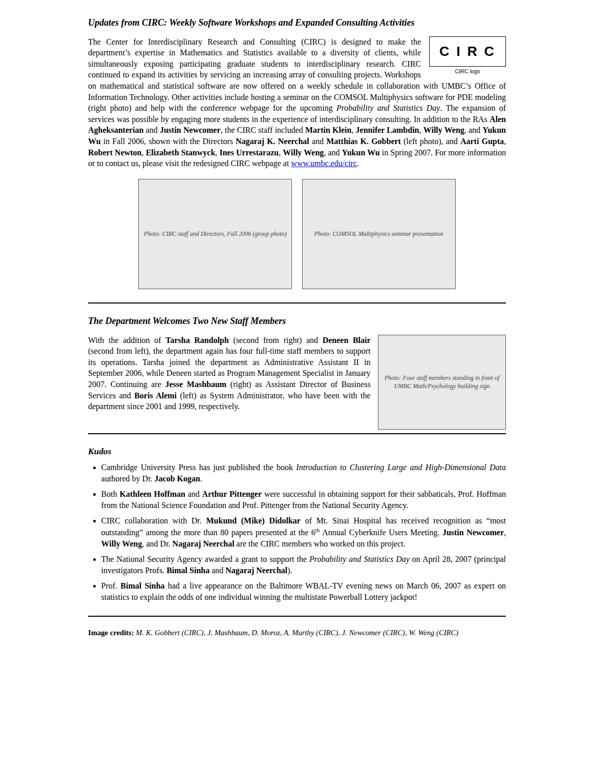Updates from CIRC: Weekly Software Workshops and Expanded Consulting Activities
C I R C
CIRC logo
The Center for Interdisciplinary Research and Consulting (CIRC) is designed to make the department’s expertise in Mathematics and Statistics available to a diversity of clients, while simultaneously exposing participating graduate students to interdisciplinary research. CIRC continued to expand its activities by servicing an increasing array of consulting projects. Workshops on mathematical and statistical software are now offered on a weekly schedule in collaboration with UMBC’s Office of Information Technology. Other activities include hosting a seminar on the COMSOL Multiphysics software for PDE modeling (right photo) and help with the conference webpage for the upcoming Probability and Statistics Day. The expansion of services was possible by engaging more students in the experience of interdisciplinary consulting. In addition to the RAs Alen Agheksanterian and Justin Newcomer, the CIRC staff included Martin Klein, Jennifer Lambdin, Willy Weng, and Yukun Wu in Fall 2006, shown with the Directors Nagaraj K. Neerchal and Matthias K. Gobbert (left photo), and Aarti Gupta, Robert Newton, Elizabeth Stanwyck, Ines Urrestarazu, Willy Weng, and Yukun Wu in Spring 2007. For more information or to contact us, please visit the redesigned CIRC webpage at www.umbc.edu/circ.
Photo: CIRC staff and Directors, Fall 2006 (group photo)
Photo: COMSOL Multiphysics seminar presentation
The Department Welcomes Two New Staff Members
Photo: Four staff members standing in front of UMBC Math/Psychology building sign
With the addition of Tarsha Randolph (second from right) and Deneen Blair (second from left), the department again has four full-time staff members to support its operations. Tarsha joined the department as Administrative Assistant II in September 2006, while Deneen started as Program Management Specialist in January 2007. Continuing are Jesse Mashbaum (right) as Assistant Director of Business Services and Boris Alemi (left) as System Administrator, who have been with the department since 2001 and 1999, respectively.
Kudos
Cambridge University Press has just published the book Introduction to Clustering Large and High-Dimensional Data authored by Dr. Jacob Kogan.
Both Kathleen Hoffman and Arthur Pittenger were successful in obtaining support for their sabbaticals, Prof. Hoffman from the National Science Foundation and Prof. Pittenger from the National Security Agency.
CIRC collaboration with Dr. Mukund (Mike) Didolkar of Mt. Sinai Hospital has received recognition as “most outstanding” among the more than 80 papers presented at the 6th Annual Cyberknife Users Meeting. Justin Newcomer, Willy Weng, and Dr. Nagaraj Neerchal are the CIRC members who worked on this project.
The National Security Agency awarded a grant to support the Probability and Statistics Day on April 28, 2007 (principal investigators Profs. Bimal Sinha and Nagaraj Neerchal).
Prof. Bimal Sinha had a live appearance on the Baltimore WBAL-TV evening news on March 06, 2007 as expert on statistics to explain the odds of one individual winning the multistate Powerball Lottery jackpot!
Image credits: M. K. Gobbert (CIRC), J. Mashbaum, D. Moroz, A. Murthy (CIRC), J. Newcomer (CIRC), W. Weng (CIRC)